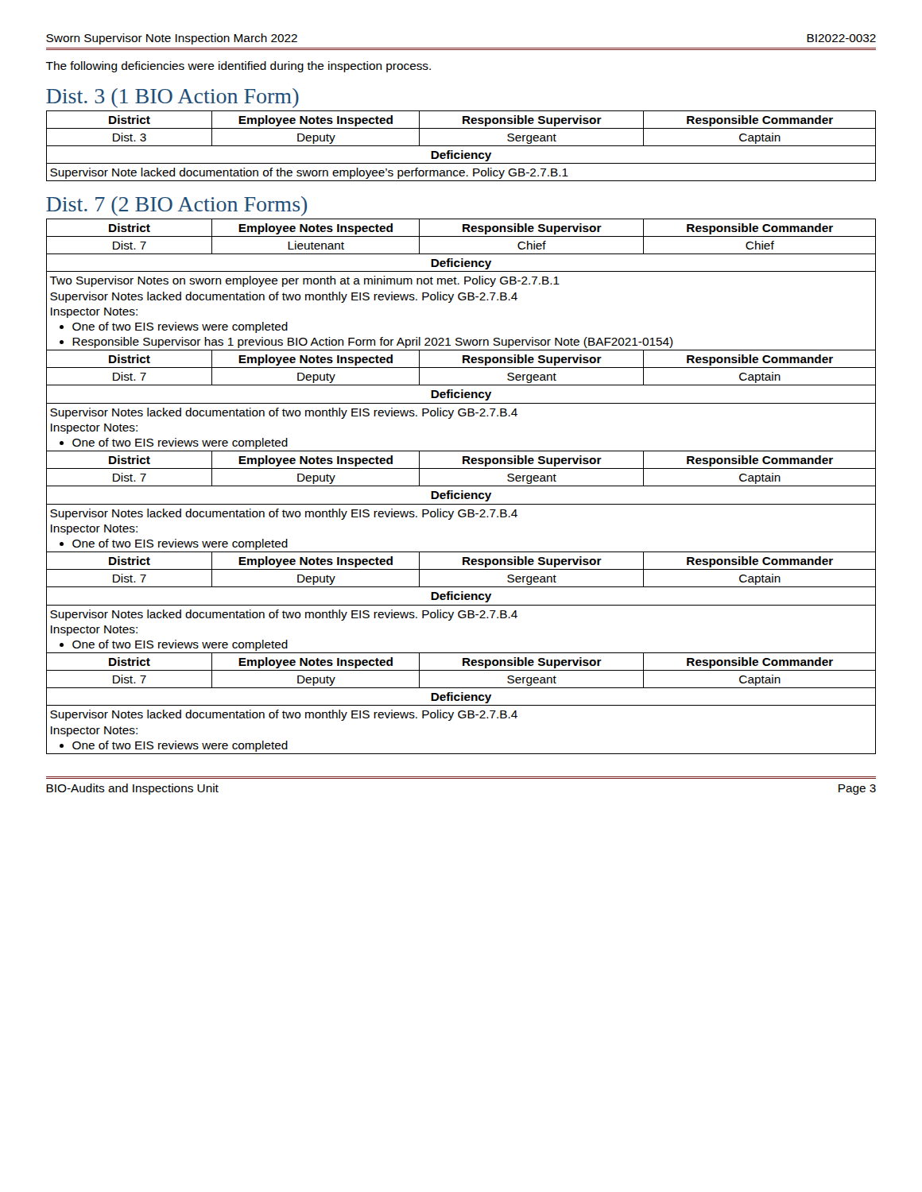Sworn Supervisor Note Inspection March 2022
BI2022-0032
The following deficiencies were identified during the inspection process.
Dist. 3 (1 BIO Action Form)
| District | Employee Notes Inspected | Responsible Supervisor | Responsible Commander |
| --- | --- | --- | --- |
| Dist. 3 | Deputy | Sergeant | Captain |
| Deficiency |
| Supervisor Note lacked documentation of the sworn employee’s performance. Policy GB-2.7.B.1 |
Dist. 7 (2 BIO Action Forms)
| District | Employee Notes Inspected | Responsible Supervisor | Responsible Commander |
| --- | --- | --- | --- |
| Dist. 7 | Lieutenant | Chief | Chief |
| Deficiency |
| Two Supervisor Notes on sworn employee per month at a minimum not met. Policy GB-2.7.B.1 Supervisor Notes lacked documentation of two monthly EIS reviews. Policy GB-2.7.B.4 Inspector Notes: One of two EIS reviews were completed Responsible Supervisor has 1 previous BIO Action Form for April 2021 Sworn Supervisor Note (BAF2021-0154) |
| District | Employee Notes Inspected | Responsible Supervisor | Responsible Commander |
| Dist. 7 | Deputy | Sergeant | Captain |
| Deficiency |
| Supervisor Notes lacked documentation of two monthly EIS reviews. Policy GB-2.7.B.4 Inspector Notes: One of two EIS reviews were completed |
| District | Employee Notes Inspected | Responsible Supervisor | Responsible Commander |
| Dist. 7 | Deputy | Sergeant | Captain |
| Deficiency |
| Supervisor Notes lacked documentation of two monthly EIS reviews. Policy GB-2.7.B.4 Inspector Notes: One of two EIS reviews were completed |
| District | Employee Notes Inspected | Responsible Supervisor | Responsible Commander |
| Dist. 7 | Deputy | Sergeant | Captain |
| Deficiency |
| Supervisor Notes lacked documentation of two monthly EIS reviews. Policy GB-2.7.B.4 Inspector Notes: One of two EIS reviews were completed |
| District | Employee Notes Inspected | Responsible Supervisor | Responsible Commander |
| Dist. 7 | Deputy | Sergeant | Captain |
| Deficiency |
| Supervisor Notes lacked documentation of two monthly EIS reviews. Policy GB-2.7.B.4 Inspector Notes: One of two EIS reviews were completed |
BIO-Audits and Inspections Unit
Page 3